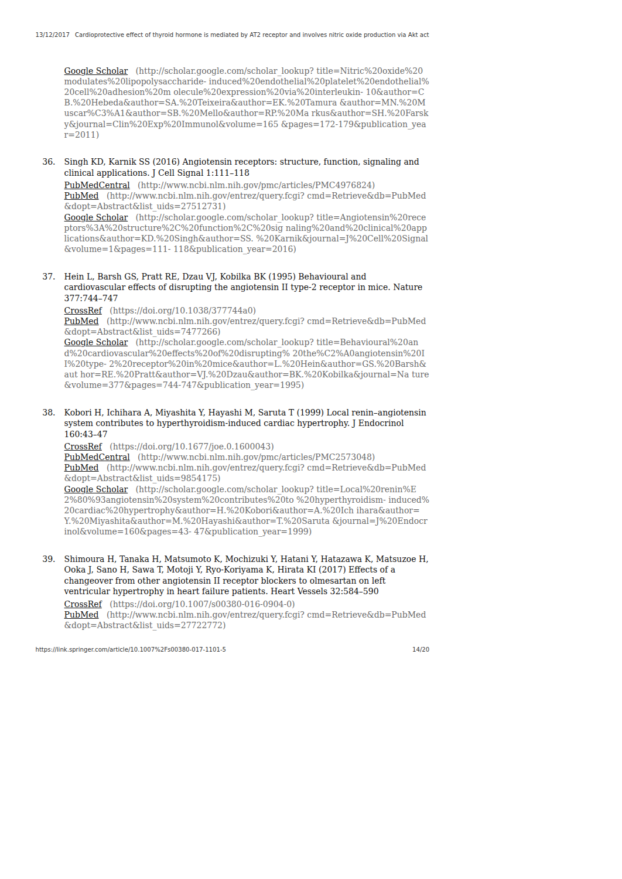13/12/2017 Cardioprotective effect of thyroid hormone is mediated by AT2 receptor and involves nitric oxide production via Akt activation in mice | Spri…
Google Scholar (http://scholar.google.com/scholar_lookup? title=Nitric%20oxide%20modulates%20lipopolysaccharide- induced%20endothelial%20platelet%20endothelial%20cell%20adhesion%20m olecule%20expression%20via%20interleukin- 10&author=CB.%20Hebeda&author=SA.%20Teixeira&author=EK.%20Tamura &author=MN.%20Muscar%C3%A1&author=SB.%20Mello&author=RP.%20Ma rkus&author=SH.%20Farsky&journal=Clin%20Exp%20Immunol&volume=165 &pages=172-179&publication_year=2011)
36.
Singh KD, Karnik SS (2016) Angiotensin receptors: structure, function, signaling and clinical applications. J Cell Signal 1:111–118
PubMedCentral (http://www.ncbi.nlm.nih.gov/pmc/articles/PMC4976824)
PubMed (http://www.ncbi.nlm.nih.gov/entrez/query.fcgi? cmd=Retrieve&db=PubMed&dopt=Abstract&list_uids=27512731)
Google Scholar (http://scholar.google.com/scholar_lookup? title=Angiotensin%20receptors%3A%20structure%2C%20function%2C%20sig naling%20and%20clinical%20applications&author=KD.%20Singh&author=SS. %20Karnik&journal=J%20Cell%20Signal&volume=1&pages=111- 118&publication_year=2016)
37.
Hein L, Barsh GS, Pratt RE, Dzau VJ, Kobilka BK (1995) Behavioural and cardiovascular effects of disrupting the angiotensin II type-2 receptor in mice. Nature 377:744–747
CrossRef (https://doi.org/10.1038/377744a0)
PubMed (http://www.ncbi.nlm.nih.gov/entrez/query.fcgi? cmd=Retrieve&db=PubMed&dopt=Abstract&list_uids=7477266)
Google Scholar (http://scholar.google.com/scholar_lookup? title=Behavioural%20and%20cardiovascular%20effects%20of%20disrupting% 20the%C2%A0angiotensin%20II%20type- 2%20receptor%20in%20mice&author=L.%20Hein&author=GS.%20Barsh&aut hor=RE.%20Pratt&author=VJ.%20Dzau&author=BK.%20Kobilka&journal=Na ture&volume=377&pages=744-747&publication_year=1995)
38.
Kobori H, Ichihara A, Miyashita Y, Hayashi M, Saruta T (1999) Local renin–angiotensin system contributes to hyperthyroidism-induced cardiac hypertrophy. J Endocrinol 160:43–47
CrossRef (https://doi.org/10.1677/joe.0.1600043)
PubMedCentral (http://www.ncbi.nlm.nih.gov/pmc/articles/PMC2573048)
PubMed (http://www.ncbi.nlm.nih.gov/entrez/query.fcgi? cmd=Retrieve&db=PubMed&dopt=Abstract&list_uids=9854175)
Google Scholar (http://scholar.google.com/scholar_lookup? title=Local%20renin%E2%80%93angiotensin%20system%20contributes%20to %20hyperthyroidism- induced%20cardiac%20hypertrophy&author=H.%20Kobori&author=A.%20Ich ihara&author=Y.%20Miyashita&author=M.%20Hayashi&author=T.%20Saruta &journal=J%20Endocrinol&volume=160&pages=43- 47&publication_year=1999)
39.
Shimoura H, Tanaka H, Matsumoto K, Mochizuki Y, Hatani Y, Hatazawa K, Matsuzoe H, Ooka J, Sano H, Sawa T, Motoji Y, Ryo-Koriyama K, Hirata KI (2017) Effects of a changeover from other angiotensin II receptor blockers to olmesartan on left ventricular hypertrophy in heart failure patients. Heart Vessels 32:584–590
CrossRef (https://doi.org/10.1007/s00380-016-0904-0)
PubMed (http://www.ncbi.nlm.nih.gov/entrez/query.fcgi? cmd=Retrieve&db=PubMed&dopt=Abstract&list_uids=27722772)
https://link.springer.com/article/10.1007%2Fs00380-017-1101-5 14/20